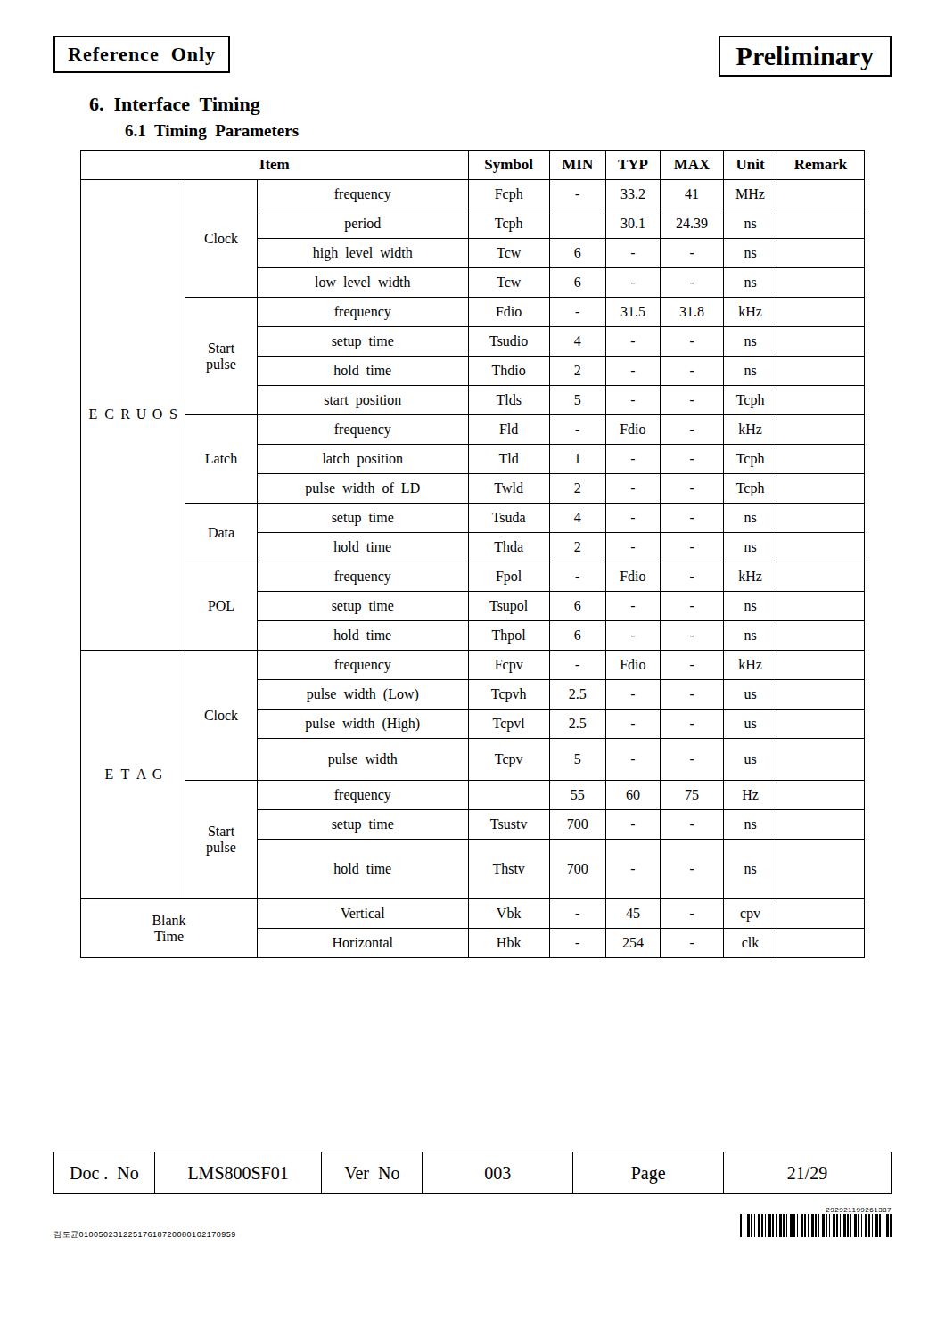Reference Only
Preliminary
6. Interface Timing
6.1 Timing Parameters
| Item | Symbol | MIN | TYP | MAX | Unit | Remark |
| --- | --- | --- | --- | --- | --- | --- |
| S O U R C E | Clock | frequency | Fcph | - | 33.2 | 41 | MHz | |
| period | Tcph | | 30.1 | 24.39 | ns | |
| high level width | Tcw | 6 | - | - | ns | |
| low level width | Tcw | 6 | - | - | ns | |
| Start pulse | frequency | Fdio | - | 31.5 | 31.8 | kHz | |
| setup time | Tsudio | 4 | - | - | ns | |
| hold time | Thdio | 2 | - | - | ns | |
| start position | Tlds | 5 | - | - | Tcph | |
| Latch | frequency | Fld | - | Fdio | - | kHz | |
| latch position | Tld | 1 | - | - | Tcph | |
| pulse width of LD | Twld | 2 | - | - | Tcph | |
| Data | setup time | Tsuda | 4 | - | - | ns | |
| hold time | Thda | 2 | - | - | ns | |
| POL | frequency | Fpol | - | Fdio | - | kHz | |
| setup time | Tsupol | 6 | - | - | ns | |
| hold time | Thpol | 6 | - | - | ns | |
| G A T E | Clock | frequency | Fcpv | - | Fdio | - | kHz | |
| pulse width (Low) | Tcpvh | 2.5 | - | - | us | |
| pulse width (High) | Tcpvl | 2.5 | - | - | us | |
| pulse width | Tcpv | 5 | - | - | us | |
| Start pulse | frequency | | 55 | 60 | 75 | Hz | |
| setup time | Tsustv | 700 | - | - | ns | |
| hold time | Thstv | 700 | - | - | ns | |
| Blank Time | Vertical | Vbk | - | 45 | - | cpv | |
| Horizontal | Hbk | - | 254 | - | clk | |
| Doc . No | LMS800SF01 | Ver No | 003 | Page | 21/29 |
김도균01005023122517618720080102170959
292921199261387